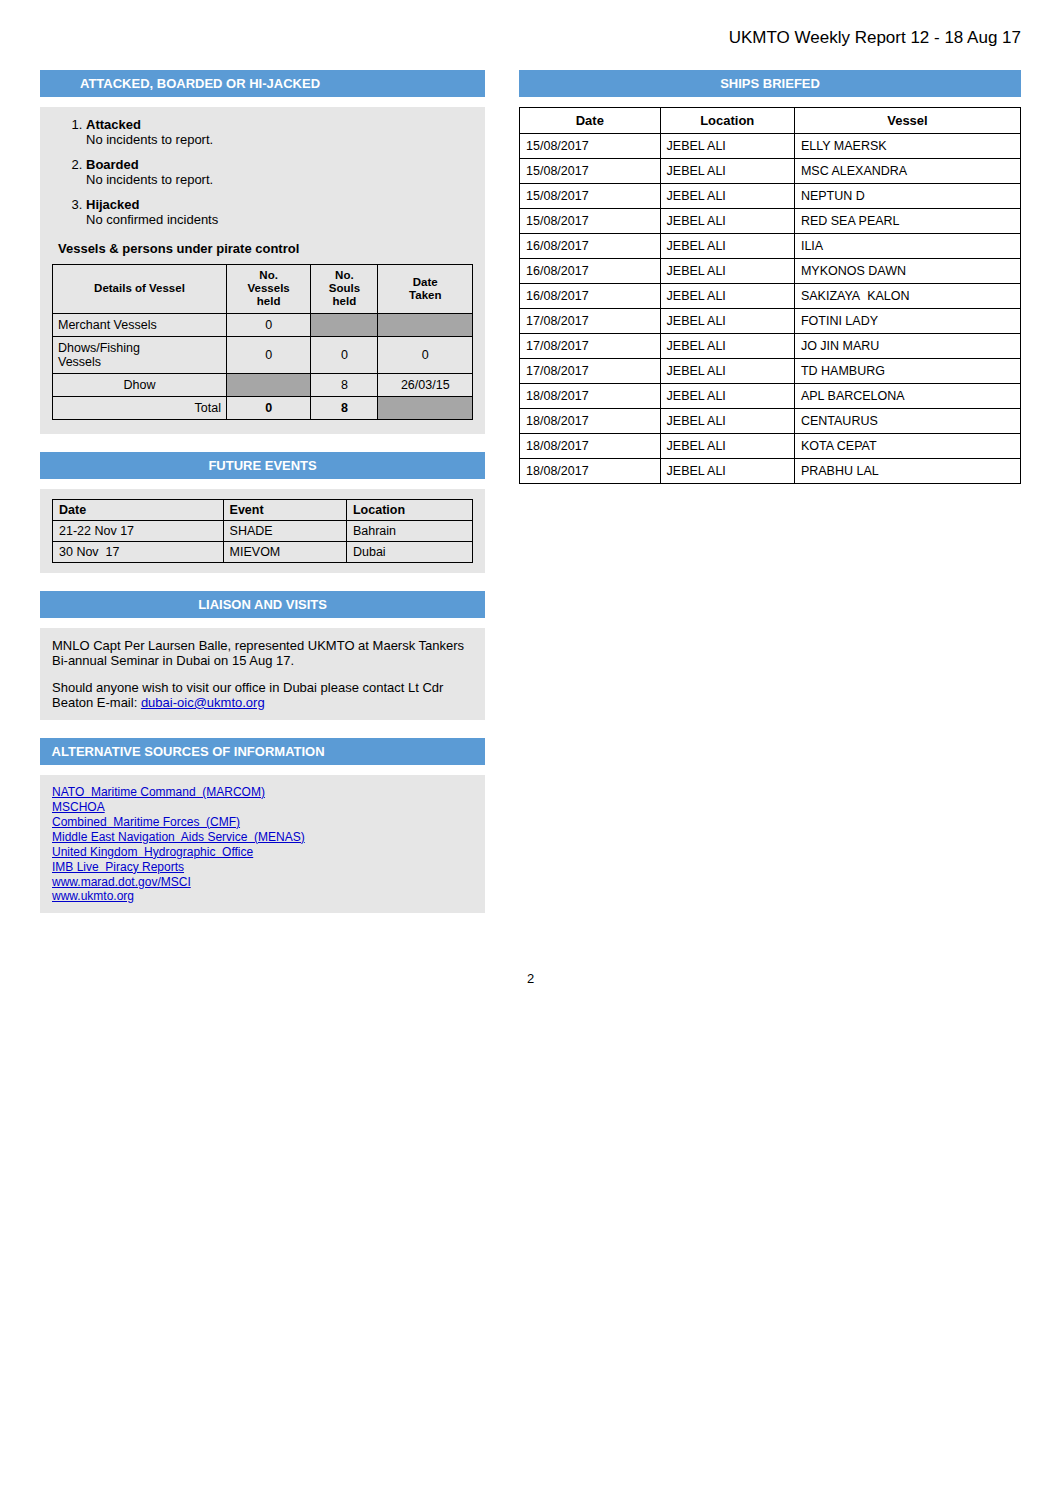UKMTO Weekly Report 12 - 18 Aug 17
ATTACKED, BOARDED OR HI-JACKED
Attacked No incidents to report.
Boarded No incidents to report.
Hijacked No confirmed incidents
Vessels & persons under pirate control
| Details of Vessel | No. Vessels held | No. Souls held | Date Taken |
| --- | --- | --- | --- |
| Merchant Vessels | 0 | | |
| Dhows/Fishing Vessels | 0 | 0 | 0 |
| Dhow | | 8 | 26/03/15 |
| Total | 0 | 8 | |
FUTURE EVENTS
| Date | Event | Location |
| --- | --- | --- |
| 21-22 Nov 17 | SHADE | Bahrain |
| 30 Nov 17 | MIEVOM | Dubai |
LIAISON AND VISITS
MNLO Capt Per Laursen Balle, represented UKMTO at Maersk Tankers Bi-annual Seminar in Dubai on 15 Aug 17.
Should anyone wish to visit our office in Dubai please contact Lt Cdr Beaton E-mail: dubai-oic@ukmto.org
ALTERNATIVE SOURCES OF INFORMATION
NATO Maritime Command (MARCOM) MSCHOA Combined Maritime Forces (CMF) Middle East Navigation Aids Service (MENAS) United Kingdom Hydrographic Office IMB Live Piracy Reports www.marad.dot.gov/MSCI www.ukmto.org
SHIPS BRIEFED
| Date | Location | Vessel |
| --- | --- | --- |
| 15/08/2017 | JEBEL ALI | ELLY MAERSK |
| 15/08/2017 | JEBEL ALI | MSC ALEXANDRA |
| 15/08/2017 | JEBEL ALI | NEPTUN D |
| 15/08/2017 | JEBEL ALI | RED SEA PEARL |
| 16/08/2017 | JEBEL ALI | ILIA |
| 16/08/2017 | JEBEL ALI | MYKONOS DAWN |
| 16/08/2017 | JEBEL ALI | SAKIZAYA KALON |
| 17/08/2017 | JEBEL ALI | FOTINI LADY |
| 17/08/2017 | JEBEL ALI | JO JIN MARU |
| 17/08/2017 | JEBEL ALI | TD HAMBURG |
| 18/08/2017 | JEBEL ALI | APL BARCELONA |
| 18/08/2017 | JEBEL ALI | CENTAURUS |
| 18/08/2017 | JEBEL ALI | KOTA CEPAT |
| 18/08/2017 | JEBEL ALI | PRABHU LAL |
2